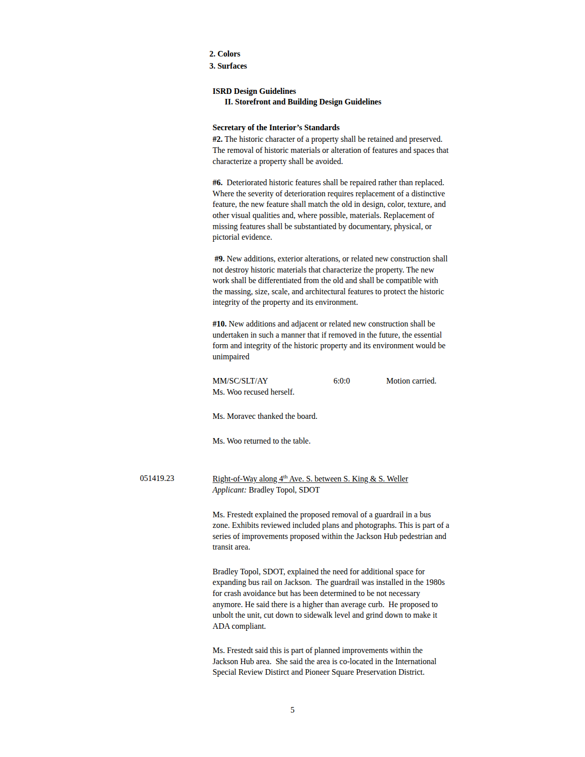Colors
Surfaces
ISRD Design Guidelines
II. Storefront and Building Design Guidelines
Secretary of the Interior’s Standards
#2. The historic character of a property shall be retained and preserved. The removal of historic materials or alteration of features and spaces that characterize a property shall be avoided.
#6. Deteriorated historic features shall be repaired rather than replaced. Where the severity of deterioration requires replacement of a distinctive feature, the new feature shall match the old in design, color, texture, and other visual qualities and, where possible, materials. Replacement of missing features shall be substantiated by documentary, physical, or pictorial evidence.
#9. New additions, exterior alterations, or related new construction shall not destroy historic materials that characterize the property. The new work shall be differentiated from the old and shall be compatible with the massing, size, scale, and architectural features to protect the historic integrity of the property and its environment.
#10. New additions and adjacent or related new construction shall be undertaken in such a manner that if removed in the future, the essential form and integrity of the historic property and its environment would be unimpaired
MM/SC/SLT/AY 6:0:0 Motion carried. Ms. Woo recused herself.
Ms. Moravec thanked the board.
Ms. Woo returned to the table.
051419.23
Right-of-Way along 4th Ave. S. between S. King & S. Weller
Applicant: Bradley Topol, SDOT
Ms. Frestedt explained the proposed removal of a guardrail in a bus zone. Exhibits reviewed included plans and photographs. This is part of a series of improvements proposed within the Jackson Hub pedestrian and transit area.
Bradley Topol, SDOT, explained the need for additional space for expanding bus rail on Jackson. The guardrail was installed in the 1980s for crash avoidance but has been determined to be not necessary anymore. He said there is a higher than average curb. He proposed to unbolt the unit, cut down to sidewalk level and grind down to make it ADA compliant.
Ms. Frestedt said this is part of planned improvements within the Jackson Hub area. She said the area is co-located in the International Special Review Distirct and Pioneer Square Preservation District.
5